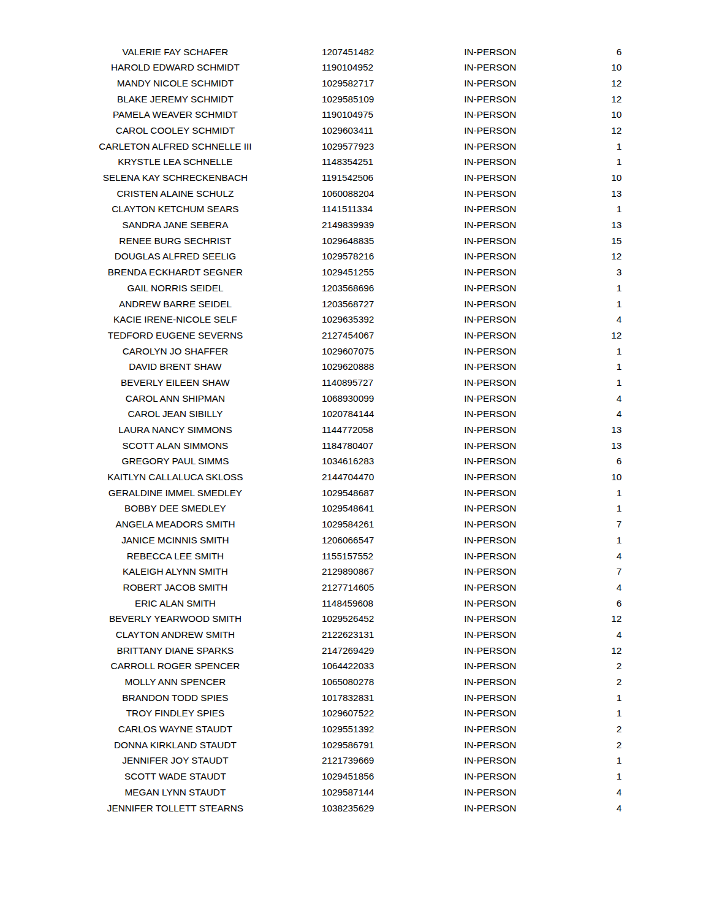| VALERIE FAY SCHAFER | 1207451482 | IN-PERSON | 6 |
| HAROLD EDWARD SCHMIDT | 1190104952 | IN-PERSON | 10 |
| MANDY NICOLE SCHMIDT | 1029582717 | IN-PERSON | 12 |
| BLAKE JEREMY SCHMIDT | 1029585109 | IN-PERSON | 12 |
| PAMELA WEAVER SCHMIDT | 1190104975 | IN-PERSON | 10 |
| CAROL COOLEY SCHMIDT | 1029603411 | IN-PERSON | 12 |
| CARLETON ALFRED SCHNELLE III | 1029577923 | IN-PERSON | 1 |
| KRYSTLE LEA SCHNELLE | 1148354251 | IN-PERSON | 1 |
| SELENA KAY SCHRECKENBACH | 1191542506 | IN-PERSON | 10 |
| CRISTEN ALAINE SCHULZ | 1060088204 | IN-PERSON | 13 |
| CLAYTON KETCHUM SEARS | 1141511334 | IN-PERSON | 1 |
| SANDRA JANE SEBERA | 2149839939 | IN-PERSON | 13 |
| RENEE BURG SECHRIST | 1029648835 | IN-PERSON | 15 |
| DOUGLAS ALFRED SEELIG | 1029578216 | IN-PERSON | 12 |
| BRENDA ECKHARDT SEGNER | 1029451255 | IN-PERSON | 3 |
| GAIL NORRIS SEIDEL | 1203568696 | IN-PERSON | 1 |
| ANDREW BARRE SEIDEL | 1203568727 | IN-PERSON | 1 |
| KACIE IRENE-NICOLE SELF | 1029635392 | IN-PERSON | 4 |
| TEDFORD EUGENE SEVERNS | 2127454067 | IN-PERSON | 12 |
| CAROLYN JO SHAFFER | 1029607075 | IN-PERSON | 1 |
| DAVID BRENT SHAW | 1029620888 | IN-PERSON | 1 |
| BEVERLY EILEEN SHAW | 1140895727 | IN-PERSON | 1 |
| CAROL ANN SHIPMAN | 1068930099 | IN-PERSON | 4 |
| CAROL JEAN SIBILLY | 1020784144 | IN-PERSON | 4 |
| LAURA NANCY SIMMONS | 1144772058 | IN-PERSON | 13 |
| SCOTT ALAN SIMMONS | 1184780407 | IN-PERSON | 13 |
| GREGORY PAUL SIMMS | 1034616283 | IN-PERSON | 6 |
| KAITLYN CALLALUCA SKLOSS | 2144704470 | IN-PERSON | 10 |
| GERALDINE IMMEL SMEDLEY | 1029548687 | IN-PERSON | 1 |
| BOBBY DEE SMEDLEY | 1029548641 | IN-PERSON | 1 |
| ANGELA MEADORS SMITH | 1029584261 | IN-PERSON | 7 |
| JANICE MCINNIS SMITH | 1206066547 | IN-PERSON | 1 |
| REBECCA LEE SMITH | 1155157552 | IN-PERSON | 4 |
| KALEIGH ALYNN SMITH | 2129890867 | IN-PERSON | 7 |
| ROBERT JACOB SMITH | 2127714605 | IN-PERSON | 4 |
| ERIC ALAN SMITH | 1148459608 | IN-PERSON | 6 |
| BEVERLY YEARWOOD SMITH | 1029526452 | IN-PERSON | 12 |
| CLAYTON ANDREW SMITH | 2122623131 | IN-PERSON | 4 |
| BRITTANY DIANE SPARKS | 2147269429 | IN-PERSON | 12 |
| CARROLL ROGER SPENCER | 1064422033 | IN-PERSON | 2 |
| MOLLY ANN SPENCER | 1065080278 | IN-PERSON | 2 |
| BRANDON TODD SPIES | 1017832831 | IN-PERSON | 1 |
| TROY FINDLEY SPIES | 1029607522 | IN-PERSON | 1 |
| CARLOS WAYNE STAUDT | 1029551392 | IN-PERSON | 2 |
| DONNA KIRKLAND STAUDT | 1029586791 | IN-PERSON | 2 |
| JENNIFER JOY STAUDT | 2121739669 | IN-PERSON | 1 |
| SCOTT WADE STAUDT | 1029451856 | IN-PERSON | 1 |
| MEGAN LYNN STAUDT | 1029587144 | IN-PERSON | 4 |
| JENNIFER TOLLETT STEARNS | 1038235629 | IN-PERSON | 4 |